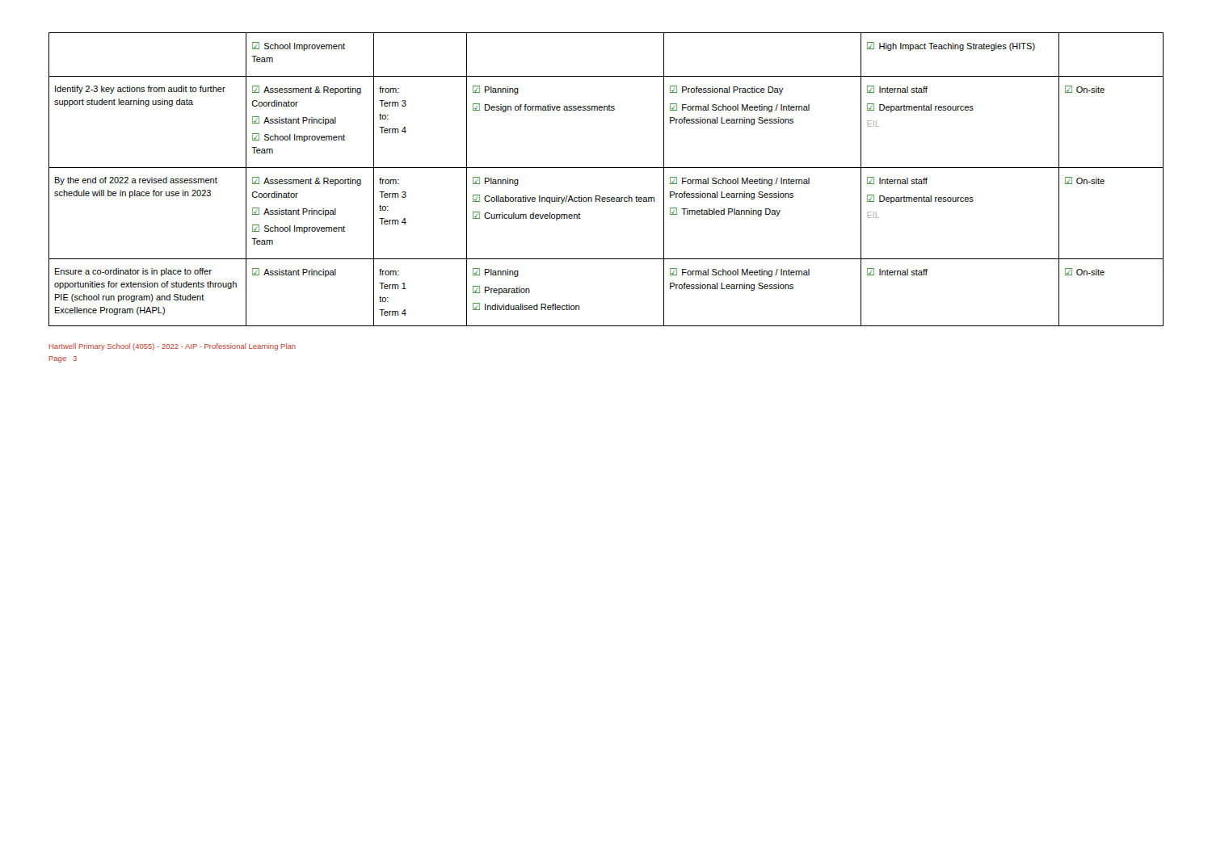| | School Improvement Team | | | | High Impact Teaching Strategies (HITS) | |
| Identify 2-3 key actions from audit to further support student learning using data | Assessment & Reporting Coordinator Assistant Principal School Improvement Team | from: Term 3 to: Term 4 | Planning Design of formative assessments | Professional Practice Day Formal School Meeting / Internal Professional Learning Sessions | Internal staff Departmental resources EIL | On-site |
| By the end of 2022 a revised assessment schedule will be in place for use in 2023 | Assessment & Reporting Coordinator Assistant Principal School Improvement Team | from: Term 3 to: Term 4 | Planning Collaborative Inquiry/Action Research team Curriculum development | Formal School Meeting / Internal Professional Learning Sessions Timetabled Planning Day | Internal staff Departmental resources EIL | On-site |
| Ensure a co-ordinator is in place to offer opportunities for extension of students through PIE (school run program) and Student Excellence Program (HAPL) | Assistant Principal | from: Term 1 to: Term 4 | Planning Preparation Individualised Reflection | Formal School Meeting / Internal Professional Learning Sessions | Internal staff | On-site |
Hartwell Primary School (4055) - 2022 - AIP - Professional Learning Plan
Page 3